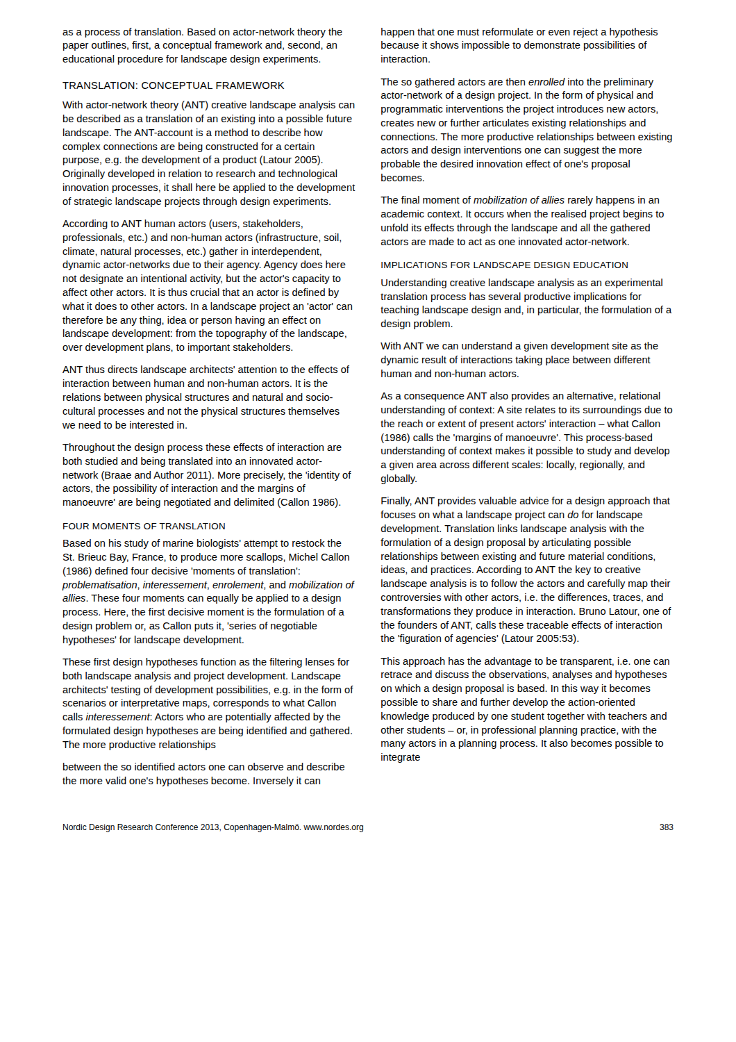as a process of translation. Based on actor-network theory the paper outlines, first, a conceptual framework and, second, an educational procedure for landscape design experiments.
Translation: Conceptual Framework
With actor-network theory (ANT) creative landscape analysis can be described as a translation of an existing into a possible future landscape. The ANT-account is a method to describe how complex connections are being constructed for a certain purpose, e.g. the development of a product (Latour 2005). Originally developed in relation to research and technological innovation processes, it shall here be applied to the development of strategic landscape projects through design experiments.
According to ANT human actors (users, stakeholders, professionals, etc.) and non-human actors (infrastructure, soil, climate, natural processes, etc.) gather in interdependent, dynamic actor-networks due to their agency. Agency does here not designate an intentional activity, but the actor's capacity to affect other actors. It is thus crucial that an actor is defined by what it does to other actors. In a landscape project an 'actor' can therefore be any thing, idea or person having an effect on landscape development: from the topography of the landscape, over development plans, to important stakeholders.
ANT thus directs landscape architects' attention to the effects of interaction between human and non-human actors. It is the relations between physical structures and natural and socio-cultural processes and not the physical structures themselves we need to be interested in.
Throughout the design process these effects of interaction are both studied and being translated into an innovated actor-network (Braae and Author 2011). More precisely, the 'identity of actors, the possibility of interaction and the margins of manoeuvre' are being negotiated and delimited (Callon 1986).
Four Moments of Translation
Based on his study of marine biologists' attempt to restock the St. Brieuc Bay, France, to produce more scallops, Michel Callon (1986) defined four decisive 'moments of translation': problematisation, interessement, enrolement, and mobilization of allies. These four moments can equally be applied to a design process. Here, the first decisive moment is the formulation of a design problem or, as Callon puts it, 'series of negotiable hypotheses' for landscape development.
These first design hypotheses function as the filtering lenses for both landscape analysis and project development. Landscape architects' testing of development possibilities, e.g. in the form of scenarios or interpretative maps, corresponds to what Callon calls interessement: Actors who are potentially affected by the formulated design hypotheses are being identified and gathered. The more productive relationships
between the so identified actors one can observe and describe the more valid one's hypotheses become. Inversely it can happen that one must reformulate or even reject a hypothesis because it shows impossible to demonstrate possibilities of interaction.
The so gathered actors are then enrolled into the preliminary actor-network of a design project. In the form of physical and programmatic interventions the project introduces new actors, creates new or further articulates existing relationships and connections. The more productive relationships between existing actors and design interventions one can suggest the more probable the desired innovation effect of one's proposal becomes.
The final moment of mobilization of allies rarely happens in an academic context. It occurs when the realised project begins to unfold its effects through the landscape and all the gathered actors are made to act as one innovated actor-network.
Implications for Landscape Design Education
Understanding creative landscape analysis as an experimental translation process has several productive implications for teaching landscape design and, in particular, the formulation of a design problem.
With ANT we can understand a given development site as the dynamic result of interactions taking place between different human and non-human actors.
As a consequence ANT also provides an alternative, relational understanding of context: A site relates to its surroundings due to the reach or extent of present actors' interaction – what Callon (1986) calls the 'margins of manoeuvre'. This process-based understanding of context makes it possible to study and develop a given area across different scales: locally, regionally, and globally.
Finally, ANT provides valuable advice for a design approach that focuses on what a landscape project can do for landscape development. Translation links landscape analysis with the formulation of a design proposal by articulating possible relationships between existing and future material conditions, ideas, and practices. According to ANT the key to creative landscape analysis is to follow the actors and carefully map their controversies with other actors, i.e. the differences, traces, and transformations they produce in interaction. Bruno Latour, one of the founders of ANT, calls these traceable effects of interaction the 'figuration of agencies' (Latour 2005:53).
This approach has the advantage to be transparent, i.e. one can retrace and discuss the observations, analyses and hypotheses on which a design proposal is based. In this way it becomes possible to share and further develop the action-oriented knowledge produced by one student together with teachers and other students – or, in professional planning practice, with the many actors in a planning process. It also becomes possible to integrate
Nordic Design Research Conference 2013, Copenhagen-Malmö. www.nordes.org
383